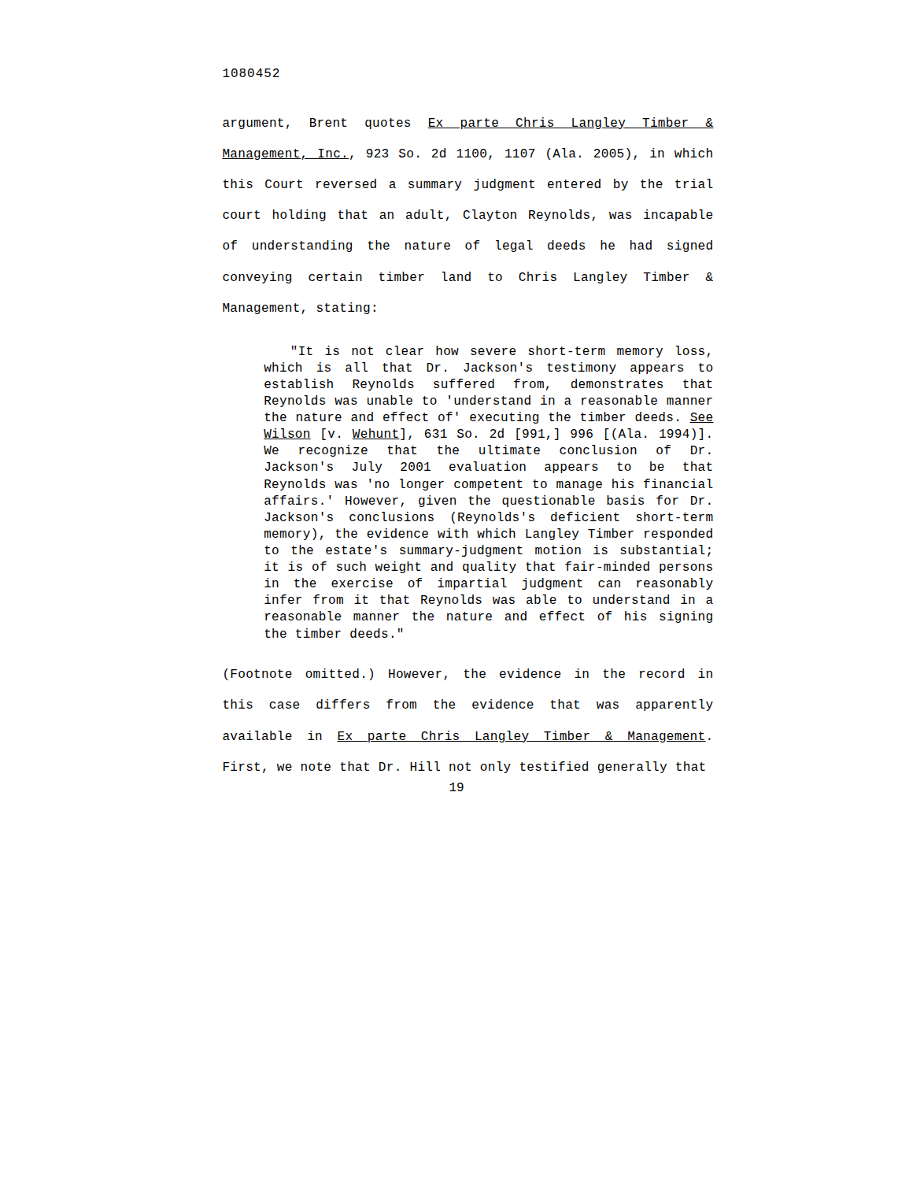1080452
argument, Brent quotes Ex parte Chris Langley Timber & Management, Inc., 923 So. 2d 1100, 1107 (Ala. 2005), in which this Court reversed a summary judgment entered by the trial court holding that an adult, Clayton Reynolds, was incapable of understanding the nature of legal deeds he had signed conveying certain timber land to Chris Langley Timber & Management, stating:
"It is not clear how severe short-term memory loss, which is all that Dr. Jackson's testimony appears to establish Reynolds suffered from, demonstrates that Reynolds was unable to 'understand in a reasonable manner the nature and effect of' executing the timber deeds. See Wilson [v. Wehunt], 631 So. 2d [991,] 996 [(Ala. 1994)]. We recognize that the ultimate conclusion of Dr. Jackson's July 2001 evaluation appears to be that Reynolds was 'no longer competent to manage his financial affairs.' However, given the questionable basis for Dr. Jackson's conclusions (Reynolds's deficient short-term memory), the evidence with which Langley Timber responded to the estate's summary-judgment motion is substantial; it is of such weight and quality that fair-minded persons in the exercise of impartial judgment can reasonably infer from it that Reynolds was able to understand in a reasonable manner the nature and effect of his signing the timber deeds."
(Footnote omitted.) However, the evidence in the record in this case differs from the evidence that was apparently available in Ex parte Chris Langley Timber & Management. First, we note that Dr. Hill not only testified generally that
19